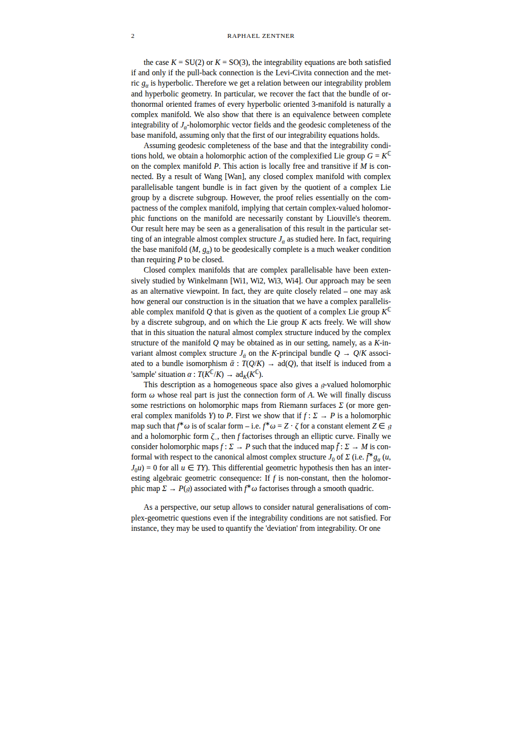2 Raphael Zentner
the case K = SU(2) or K = SO(3), the integrability equations are both satisfied if and only if the pull-back connection is the Levi-Civita connection and the metric gα is hyperbolic. Therefore we get a relation between our integrability problem and hyperbolic geometry. In particular, we recover the fact that the bundle of orthonormal oriented frames of every hyperbolic oriented 3-manifold is naturally a complex manifold. We also show that there is an equivalence between complete integrability of Jα-holomorphic vector fields and the geodesic completeness of the base manifold, assuming only that the first of our integrability equations holds.
Assuming geodesic completeness of the base and that the integrability conditions hold, we obtain a holomorphic action of the complexified Lie group G = Kℂ on the complex manifold P. This action is locally free and transitive if M is connected. By a result of Wang [Wan], any closed complex manifold with complex parallelisable tangent bundle is in fact given by the quotient of a complex Lie group by a discrete subgroup. However, the proof relies essentially on the compactness of the complex manifold, implying that certain complex-valued holomorphic functions on the manifold are necessarily constant by Liouville's theorem. Our result here may be seen as a generalisation of this result in the particular setting of an integrable almost complex structure Jα as studied here. In fact, requiring the base manifold (M, gα) to be geodesically complete is a much weaker condition than requiring P to be closed.
Closed complex manifolds that are complex parallelisable have been extensively studied by Winkelmann [Wi1, Wi2, Wi3, Wi4]. Our approach may be seen as an alternative viewpoint. In fact, they are quite closely related – one may ask how general our construction is in the situation that we have a complex parallelisable complex manifold Q that is given as the quotient of a complex Lie group Kℂ by a discrete subgroup, and on which the Lie group K acts freely. We will show that in this situation the natural almost complex structure induced by the complex structure of the manifold Q may be obtained as in our setting, namely, as a K-invariant almost complex structure Jᾱ on the K-principal bundle Q → Q/K associated to a bundle isomorphism ᾱ : T(Q/K) → ad(Q), that itself is induced from a 'sample' situation α : T(Kℂ/K) → adK(Kℂ).
This description as a homogeneous space also gives a 𝔤-valued holomorphic form ω whose real part is just the connection form of A. We will finally discuss some restrictions on holomorphic maps from Riemann surfaces Σ (or more general complex manifolds Y) to P. First we show that if f : Σ → P is a holomorphic map such that f∗ω is of scalar form – i.e. f∗ω = Z · ζ for a constant element Z ∈ 𝔤 and a holomorphic form ζ−, then f factorises through an elliptic curve. Finally we consider holomorphic maps f : Σ → P such that the induced map f̄ : Σ → M is conformal with respect to the canonical almost complex structure J0 of Σ (i.e. f̄∗gα (u, J0u) = 0 for all u ∈ TY). This differential geometric hypothesis then has an interesting algebraic geometric consequence: If f is non-constant, then the holomorphic map Σ → P(𝔤) associated with f∗ω factorises through a smooth quadric.
As a perspective, our setup allows to consider natural generalisations of complex-geometric questions even if the integrability conditions are not satisfied. For instance, they may be used to quantify the 'deviation' from integrability. Or one